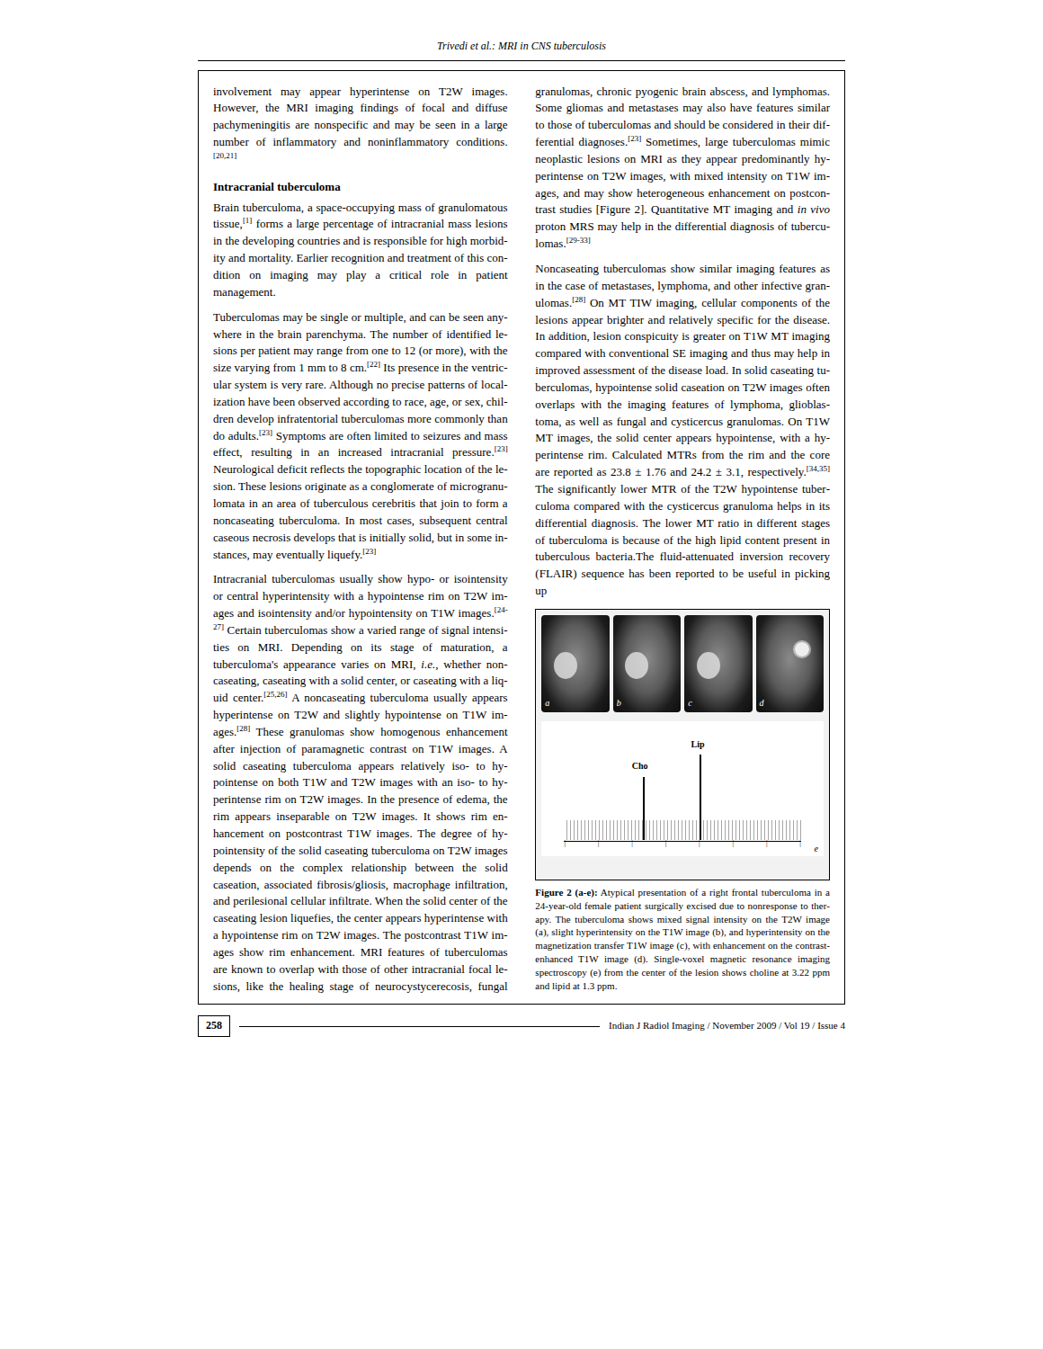Trivedi et al.: MRI in CNS tuberculosis
involvement may appear hyperintense on T2W images. However, the MRI imaging findings of focal and diffuse pachymeningitis are nonspecific and may be seen in a large number of inflammatory and noninflammatory conditions.[20,21]
Intracranial tuberculoma
Brain tuberculoma, a space-occupying mass of granulomatous tissue,[1] forms a large percentage of intracranial mass lesions in the developing countries and is responsible for high morbidity and mortality. Earlier recognition and treatment of this condition on imaging may play a critical role in patient management.
Tuberculomas may be single or multiple, and can be seen anywhere in the brain parenchyma. The number of identified lesions per patient may range from one to 12 (or more), with the size varying from 1 mm to 8 cm.[22] Its presence in the ventricular system is very rare. Although no precise patterns of localization have been observed according to race, age, or sex, children develop infratentorial tuberculomas more commonly than do adults.[23] Symptoms are often limited to seizures and mass effect, resulting in an increased intracranial pressure.[23] Neurological deficit reflects the topographic location of the lesion. These lesions originate as a conglomerate of microgranulomata in an area of tuberculous cerebritis that join to form a noncaseating tuberculoma. In most cases, subsequent central caseous necrosis develops that is initially solid, but in some instances, may eventually liquefy.[23]
Intracranial tuberculomas usually show hypo- or isointensity or central hyperintensity with a hypointense rim on T2W images and isointensity and/or hypointensity on T1W images.[24-27] Certain tuberculomas show a varied range of signal intensities on MRI. Depending on its stage of maturation, a tuberculoma's appearance varies on MRI, i.e., whether noncaseating, caseating with a solid center, or caseating with a liquid center.[25,26] A noncaseating tuberculoma usually appears hyperintense on T2W and slightly hypointense on T1W images.[28] These granulomas show homogenous enhancement after injection of paramagnetic contrast on T1W images. A solid caseating tuberculoma appears relatively iso- to hypointense on both T1W and T2W images with an iso- to hyperintense rim on T2W images. In the presence of edema, the rim appears inseparable on T2W images. It shows rim enhancement on postcontrast T1W images. The degree of hypointensity of the solid caseating tuberculoma on T2W images depends on the complex relationship between the solid caseation, associated fibrosis/gliosis, macrophage infiltration, and perilesional cellular infiltrate. When the solid center of the caseating lesion liquefies, the center appears hyperintense with a hypointense rim on T2W images. The postcontrast T1W images show rim enhancement. MRI features of tuberculomas are known to overlap with those of other intracranial focal lesions, like the healing stage of neurocystycerecosis, fungal granulomas, chronic pyogenic brain abscess, and lymphomas. Some gliomas and metastases may also have features similar to those of tuberculomas and should be considered in their differential diagnoses.[23] Sometimes, large tuberculomas mimic neoplastic lesions on MRI as they appear predominantly hyperintense on T2W images, with mixed intensity on T1W images, and may show heterogeneous enhancement on postcontrast studies [Figure 2]. Quantitative MT imaging and in vivo proton MRS may help in the differential diagnosis of tuberculomas.[29-33]
Noncaseating tuberculomas show similar imaging features as in the case of metastases, lymphoma, and other infective granulomas.[28] On MT TIW imaging, cellular components of the lesions appear brighter and relatively specific for the disease. In addition, lesion conspicuity is greater on T1W MT imaging compared with conventional SE imaging and thus may help in improved assessment of the disease load. In solid caseating tuberculomas, hypointense solid caseation on T2W images often overlaps with the imaging features of lymphoma, glioblastoma, as well as fungal and cysticercus granulomas. On T1W MT images, the solid center appears hypointense, with a hyperintense rim. Calculated MTRs from the rim and the core are reported as 23.8 ± 1.76 and 24.2 ± 3.1, respectively.[34,35] The significantly lower MTR of the T2W hypointense tuberculoma compared with the cysticercus granuloma helps in its differential diagnosis. The lower MT ratio in different stages of tuberculoma is because of the high lipid content present in tuberculous bacteria.The fluid-attenuated inversion recovery (FLAIR) sequence has been reported to be useful in picking up
a
b
c
d
Cho
Lip
||||||||
e
Figure 2 (a-e): Atypical presentation of a right frontal tuberculoma in a 24-year-old female patient surgically excised due to nonresponse to therapy. The tuberculoma shows mixed signal intensity on the T2W image (a), slight hyperintensity on the T1W image (b), and hyperintensity on the magnetization transfer T1W image (c), with enhancement on the contrast-enhanced T1W image (d). Single-voxel magnetic resonance imaging spectroscopy (e) from the center of the lesion shows choline at 3.22 ppm and lipid at 1.3 ppm.
258
Indian J Radiol Imaging / November 2009 / Vol 19 / Issue 4